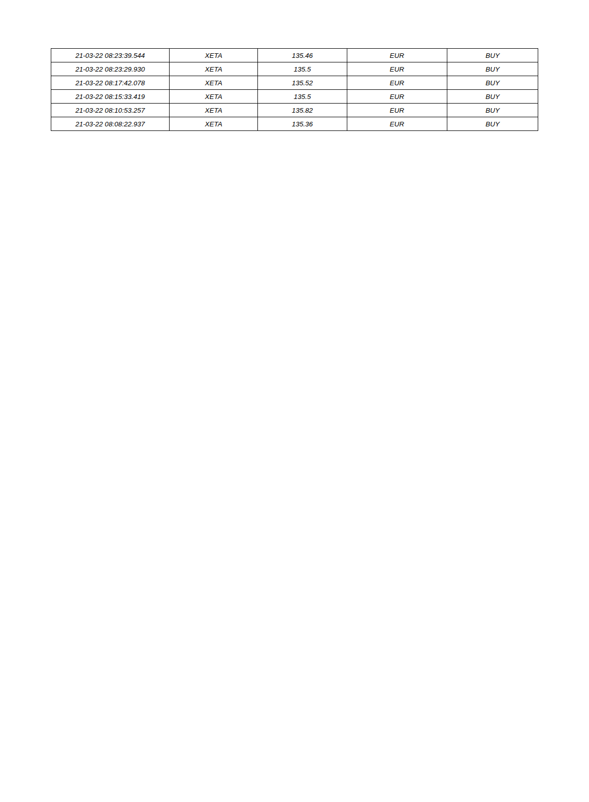| 21-03-22 08:23:39.544 | XETA | 135.46 | EUR | BUY |
| 21-03-22 08:23:29.930 | XETA | 135.5 | EUR | BUY |
| 21-03-22 08:17:42.078 | XETA | 135.52 | EUR | BUY |
| 21-03-22 08:15:33.419 | XETA | 135.5 | EUR | BUY |
| 21-03-22 08:10:53.257 | XETA | 135.82 | EUR | BUY |
| 21-03-22 08:08:22.937 | XETA | 135.36 | EUR | BUY |